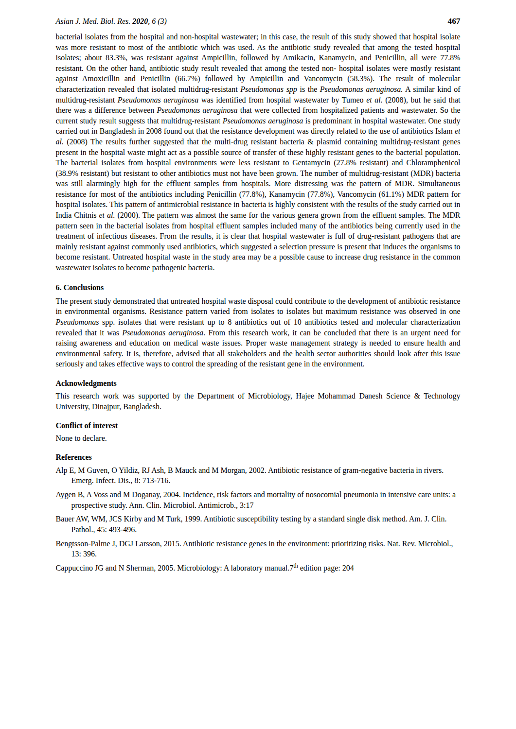Asian J. Med. Biol. Res. 2020, 6 (3) 467
bacterial isolates from the hospital and non-hospital wastewater; in this case, the result of this study showed that hospital isolate was more resistant to most of the antibiotic which was used. As the antibiotic study revealed that among the tested hospital isolates; about 83.3%, was resistant against Ampicillin, followed by Amikacin, Kanamycin, and Penicillin, all were 77.8% resistant. On the other hand, antibiotic study result revealed that among the tested non- hospital isolates were mostly resistant against Amoxicillin and Penicillin (66.7%) followed by Ampicillin and Vancomycin (58.3%). The result of molecular characterization revealed that isolated multidrug-resistant Pseudomonas spp is the Pseudomonas aeruginosa. A similar kind of multidrug-resistant Pseudomonas aeruginosa was identified from hospital wastewater by Tumeo et al. (2008), but he said that there was a difference between Pseudomonas aeruginosa that were collected from hospitalized patients and wastewater. So the current study result suggests that multidrug-resistant Pseudomonas aeruginosa is predominant in hospital wastewater. One study carried out in Bangladesh in 2008 found out that the resistance development was directly related to the use of antibiotics Islam et al. (2008) The results further suggested that the multi-drug resistant bacteria & plasmid containing multidrug-resistant genes present in the hospital waste might act as a possible source of transfer of these highly resistant genes to the bacterial population. The bacterial isolates from hospital environments were less resistant to Gentamycin (27.8% resistant) and Chloramphenicol (38.9% resistant) but resistant to other antibiotics must not have been grown. The number of multidrug-resistant (MDR) bacteria was still alarmingly high for the effluent samples from hospitals. More distressing was the pattern of MDR. Simultaneous resistance for most of the antibiotics including Penicillin (77.8%), Kanamycin (77.8%), Vancomycin (61.1%) MDR pattern for hospital isolates. This pattern of antimicrobial resistance in bacteria is highly consistent with the results of the study carried out in India Chitnis et al. (2000). The pattern was almost the same for the various genera grown from the effluent samples. The MDR pattern seen in the bacterial isolates from hospital effluent samples included many of the antibiotics being currently used in the treatment of infectious diseases. From the results, it is clear that hospital wastewater is full of drug-resistant pathogens that are mainly resistant against commonly used antibiotics, which suggested a selection pressure is present that induces the organisms to become resistant. Untreated hospital waste in the study area may be a possible cause to increase drug resistance in the common wastewater isolates to become pathogenic bacteria.
6. Conclusions
The present study demonstrated that untreated hospital waste disposal could contribute to the development of antibiotic resistance in environmental organisms. Resistance pattern varied from isolates to isolates but maximum resistance was observed in one Pseudomonas spp. isolates that were resistant up to 8 antibiotics out of 10 antibiotics tested and molecular characterization revealed that it was Pseudomonas aeruginosa. From this research work, it can be concluded that there is an urgent need for raising awareness and education on medical waste issues. Proper waste management strategy is needed to ensure health and environmental safety. It is, therefore, advised that all stakeholders and the health sector authorities should look after this issue seriously and takes effective ways to control the spreading of the resistant gene in the environment.
Acknowledgments
This research work was supported by the Department of Microbiology, Hajee Mohammad Danesh Science & Technology University, Dinajpur, Bangladesh.
Conflict of interest
None to declare.
References
Alp E, M Guven, O Yildiz, RJ Ash, B Mauck and M Morgan, 2002. Antibiotic resistance of gram-negative bacteria in rivers. Emerg. Infect. Dis., 8: 713-716.
Aygen B, A Voss and M Doganay, 2004. Incidence, risk factors and mortality of nosocomial pneumonia in intensive care units: a prospective study. Ann. Clin. Microbiol. Antimicrob., 3:17
Bauer AW, WM, JCS Kirby and M Turk, 1999. Antibiotic susceptibility testing by a standard single disk method. Am. J. Clin. Pathol., 45: 493-496.
Bengtsson-Palme J, DGJ Larsson, 2015. Antibiotic resistance genes in the environment: prioritizing risks. Nat. Rev. Microbiol., 13: 396.
Cappuccino JG and N Sherman, 2005. Microbiology: A laboratory manual.7th edition page: 204